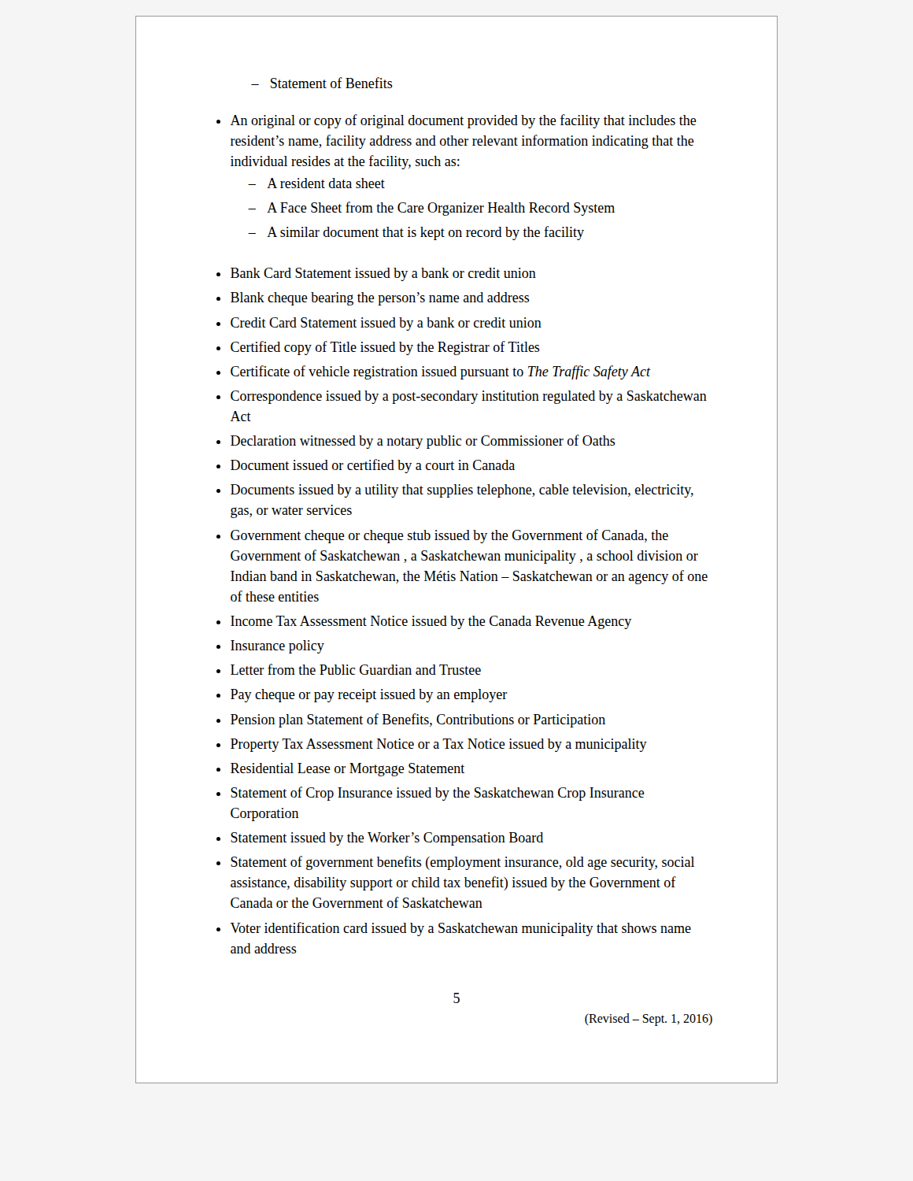Statement of Benefits
An original or copy of original document provided by the facility that includes the resident’s name, facility address and other relevant information indicating that the individual resides at the facility, such as:
A resident data sheet
A Face Sheet from the Care Organizer Health Record System
A similar document that is kept on record by the facility
Bank Card Statement issued by a bank or credit union
Blank cheque bearing the person’s name and address
Credit Card Statement issued by a bank or credit union
Certified copy of Title issued by the Registrar of Titles
Certificate of vehicle registration issued pursuant to The Traffic Safety Act
Correspondence issued by a post-secondary institution regulated by a Saskatchewan Act
Declaration witnessed by a notary public or Commissioner of Oaths
Document issued or certified by a court in Canada
Documents issued by a utility that supplies telephone, cable television, electricity, gas, or water services
Government cheque or cheque stub issued by the Government of Canada, the Government of Saskatchewan , a Saskatchewan municipality , a school division or Indian band in Saskatchewan, the Métis Nation – Saskatchewan or an agency of one of these entities
Income Tax Assessment Notice issued by the Canada Revenue Agency
Insurance policy
Letter from the Public Guardian and Trustee
Pay cheque or pay receipt issued by an employer
Pension plan Statement of Benefits, Contributions or Participation
Property Tax Assessment Notice or a Tax Notice issued by a municipality
Residential Lease or Mortgage Statement
Statement of Crop Insurance issued by the Saskatchewan Crop Insurance Corporation
Statement issued by the Worker’s Compensation Board
Statement of government benefits (employment insurance, old age security, social assistance, disability support or child tax benefit) issued by the Government of Canada or the Government of Saskatchewan
Voter identification card issued by a Saskatchewan municipality that shows name and address
5
(Revised – Sept. 1, 2016)